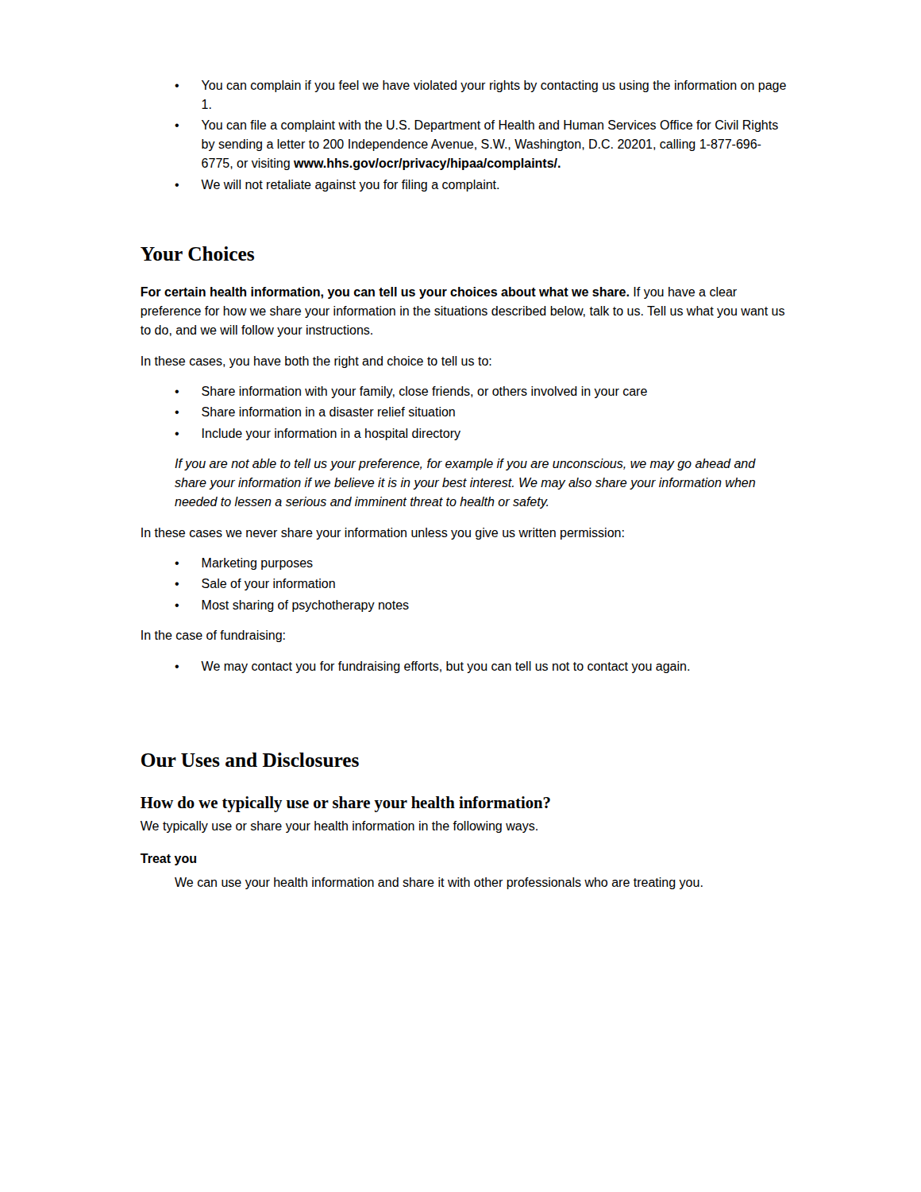You can complain if you feel we have violated your rights by contacting us using the information on page 1.
You can file a complaint with the U.S. Department of Health and Human Services Office for Civil Rights by sending a letter to 200 Independence Avenue, S.W., Washington, D.C. 20201, calling 1-877-696-6775, or visiting www.hhs.gov/ocr/privacy/hipaa/complaints/.
We will not retaliate against you for filing a complaint.
Your Choices
For certain health information, you can tell us your choices about what we share. If you have a clear preference for how we share your information in the situations described below, talk to us. Tell us what you want us to do, and we will follow your instructions.
In these cases, you have both the right and choice to tell us to:
Share information with your family, close friends, or others involved in your care
Share information in a disaster relief situation
Include your information in a hospital directory
If you are not able to tell us your preference, for example if you are unconscious, we may go ahead and share your information if we believe it is in your best interest. We may also share your information when needed to lessen a serious and imminent threat to health or safety.
In these cases we never share your information unless you give us written permission:
Marketing purposes
Sale of your information
Most sharing of psychotherapy notes
In the case of fundraising:
We may contact you for fundraising efforts, but you can tell us not to contact you again.
Our Uses and Disclosures
How do we typically use or share your health information?
We typically use or share your health information in the following ways.
Treat you
We can use your health information and share it with other professionals who are treating you.